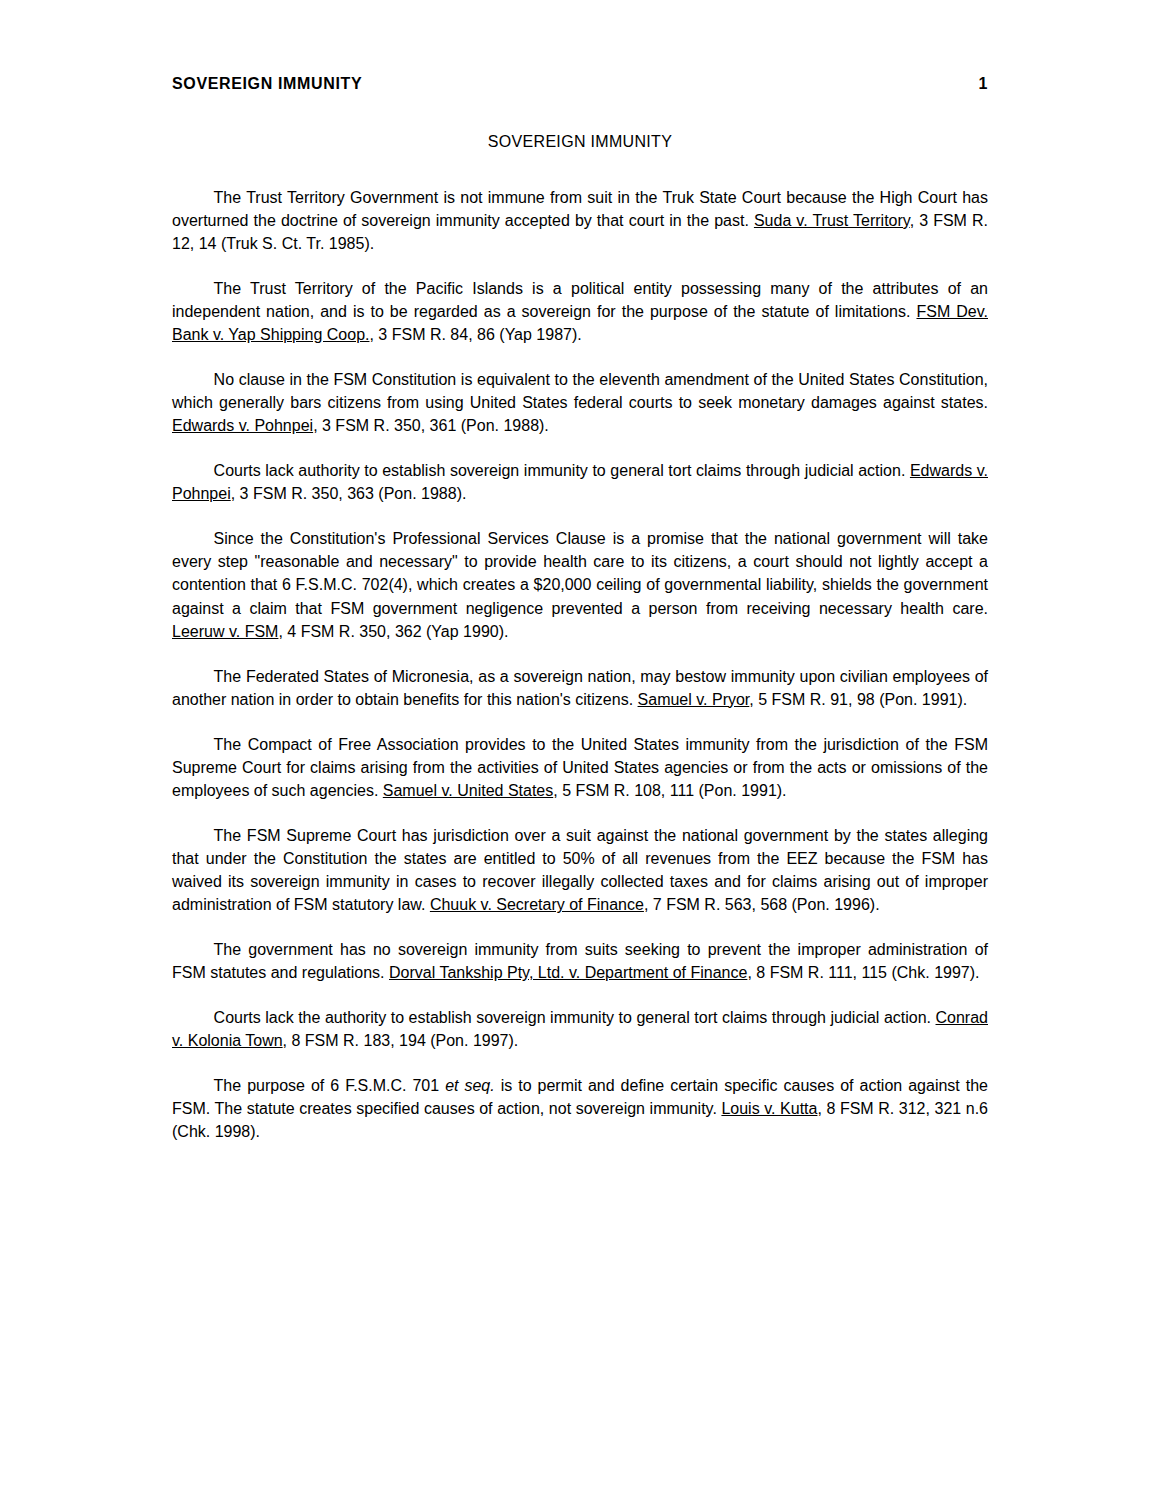SOVEREIGN IMMUNITY 1
SOVEREIGN IMMUNITY
The Trust Territory Government is not immune from suit in the Truk State Court because the High Court has overturned the doctrine of sovereign immunity accepted by that court in the past. Suda v. Trust Territory, 3 FSM R. 12, 14 (Truk S. Ct. Tr. 1985).
The Trust Territory of the Pacific Islands is a political entity possessing many of the attributes of an independent nation, and is to be regarded as a sovereign for the purpose of the statute of limitations. FSM Dev. Bank v. Yap Shipping Coop., 3 FSM R. 84, 86 (Yap 1987).
No clause in the FSM Constitution is equivalent to the eleventh amendment of the United States Constitution, which generally bars citizens from using United States federal courts to seek monetary damages against states. Edwards v. Pohnpei, 3 FSM R. 350, 361 (Pon. 1988).
Courts lack authority to establish sovereign immunity to general tort claims through judicial action. Edwards v. Pohnpei, 3 FSM R. 350, 363 (Pon. 1988).
Since the Constitution's Professional Services Clause is a promise that the national government will take every step "reasonable and necessary" to provide health care to its citizens, a court should not lightly accept a contention that 6 F.S.M.C. 702(4), which creates a $20,000 ceiling of governmental liability, shields the government against a claim that FSM government negligence prevented a person from receiving necessary health care. Leeruw v. FSM, 4 FSM R. 350, 362 (Yap 1990).
The Federated States of Micronesia, as a sovereign nation, may bestow immunity upon civilian employees of another nation in order to obtain benefits for this nation's citizens. Samuel v. Pryor, 5 FSM R. 91, 98 (Pon. 1991).
The Compact of Free Association provides to the United States immunity from the jurisdiction of the FSM Supreme Court for claims arising from the activities of United States agencies or from the acts or omissions of the employees of such agencies. Samuel v. United States, 5 FSM R. 108, 111 (Pon. 1991).
The FSM Supreme Court has jurisdiction over a suit against the national government by the states alleging that under the Constitution the states are entitled to 50% of all revenues from the EEZ because the FSM has waived its sovereign immunity in cases to recover illegally collected taxes and for claims arising out of improper administration of FSM statutory law. Chuuk v. Secretary of Finance, 7 FSM R. 563, 568 (Pon. 1996).
The government has no sovereign immunity from suits seeking to prevent the improper administration of FSM statutes and regulations. Dorval Tankship Pty, Ltd. v. Department of Finance, 8 FSM R. 111, 115 (Chk. 1997).
Courts lack the authority to establish sovereign immunity to general tort claims through judicial action. Conrad v. Kolonia Town, 8 FSM R. 183, 194 (Pon. 1997).
The purpose of 6 F.S.M.C. 701 et seq. is to permit and define certain specific causes of action against the FSM. The statute creates specified causes of action, not sovereign immunity. Louis v. Kutta, 8 FSM R. 312, 321 n.6 (Chk. 1998).